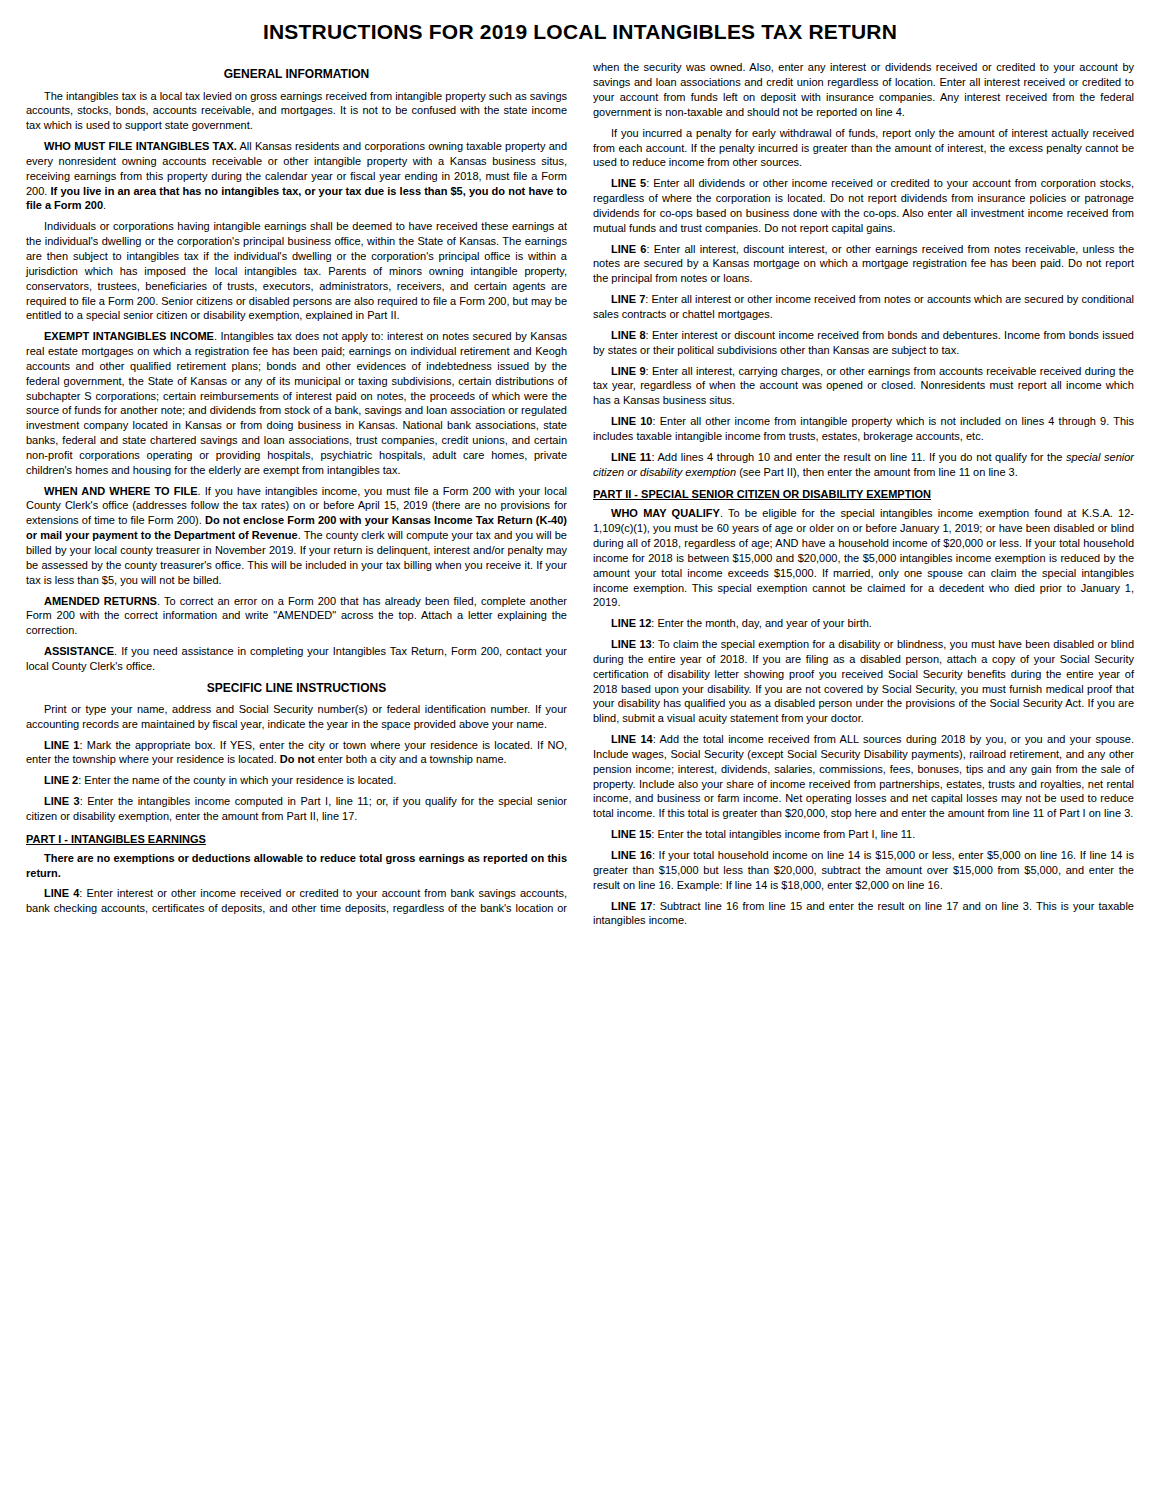INSTRUCTIONS FOR 2019 LOCAL INTANGIBLES TAX RETURN
General Information
The intangibles tax is a local tax levied on gross earnings received from intangible property such as savings accounts, stocks, bonds, accounts receivable, and mortgages. It is not to be confused with the state income tax which is used to support state government.
WHO MUST FILE INTANGIBLES TAX. All Kansas residents and corporations owning taxable property and every nonresident owning accounts receivable or other intangible property with a Kansas business situs, receiving earnings from this property during the calendar year or fiscal year ending in 2018, must file a Form 200. If you live in an area that has no intangibles tax, or your tax due is less than $5, you do not have to file a Form 200.
Individuals or corporations having intangible earnings shall be deemed to have received these earnings at the individual's dwelling or the corporation's principal business office, within the State of Kansas. The earnings are then subject to intangibles tax if the individual's dwelling or the corporation's principal office is within a jurisdiction which has imposed the local intangibles tax. Parents of minors owning intangible property, conservators, trustees, beneficiaries of trusts, executors, administrators, receivers, and certain agents are required to file a Form 200. Senior citizens or disabled persons are also required to file a Form 200, but may be entitled to a special senior citizen or disability exemption, explained in Part II.
EXEMPT INTANGIBLES INCOME. Intangibles tax does not apply to: interest on notes secured by Kansas real estate mortgages on which a registration fee has been paid; earnings on individual retirement and Keogh accounts and other qualified retirement plans; bonds and other evidences of indebtedness issued by the federal government, the State of Kansas or any of its municipal or taxing subdivisions, certain distributions of subchapter S corporations; certain reimbursements of interest paid on notes, the proceeds of which were the source of funds for another note; and dividends from stock of a bank, savings and loan association or regulated investment company located in Kansas or from doing business in Kansas. National bank associations, state banks, federal and state chartered savings and loan associations, trust companies, credit unions, and certain non-profit corporations operating or providing hospitals, psychiatric hospitals, adult care homes, private children's homes and housing for the elderly are exempt from intangibles tax.
WHEN AND WHERE TO FILE. If you have intangibles income, you must file a Form 200 with your local County Clerk's office (addresses follow the tax rates) on or before April 15, 2019 (there are no provisions for extensions of time to file Form 200). Do not enclose Form 200 with your Kansas Income Tax Return (K-40) or mail your payment to the Department of Revenue. The county clerk will compute your tax and you will be billed by your local county treasurer in November 2019. If your return is delinquent, interest and/or penalty may be assessed by the county treasurer's office. This will be included in your tax billing when you receive it. If your tax is less than $5, you will not be billed.
AMENDED RETURNS. To correct an error on a Form 200 that has already been filed, complete another Form 200 with the correct information and write "AMENDED" across the top. Attach a letter explaining the correction.
ASSISTANCE. If you need assistance in completing your Intangibles Tax Return, Form 200, contact your local County Clerk's office.
Specific Line Instructions
Print or type your name, address and Social Security number(s) or federal identification number. If your accounting records are maintained by fiscal year, indicate the year in the space provided above your name.
LINE 1: Mark the appropriate box. If YES, enter the city or town where your residence is located. If NO, enter the township where your residence is located. Do not enter both a city and a township name.
LINE 2: Enter the name of the county in which your residence is located.
LINE 3: Enter the intangibles income computed in Part I, line 11; or, if you qualify for the special senior citizen or disability exemption, enter the amount from Part II, line 17.
Part I - Intangibles Earnings
There are no exemptions or deductions allowable to reduce total gross earnings as reported on this return.
LINE 4: Enter interest or other income received or credited to your account from bank savings accounts, bank checking accounts, certificates of deposits, and other time deposits, regardless of the bank's location or when the security was owned. Also, enter any interest or dividends received or credited to your account by savings and loan associations and credit union regardless of location. Enter all interest received or credited to your account from funds left on deposit with insurance companies. Any interest received from the federal government is non-taxable and should not be reported on line 4.
If you incurred a penalty for early withdrawal of funds, report only the amount of interest actually received from each account. If the penalty incurred is greater than the amount of interest, the excess penalty cannot be used to reduce income from other sources.
LINE 5: Enter all dividends or other income received or credited to your account from corporation stocks, regardless of where the corporation is located. Do not report dividends from insurance policies or patronage dividends for co-ops based on business done with the co-ops. Also enter all investment income received from mutual funds and trust companies. Do not report capital gains.
LINE 6: Enter all interest, discount interest, or other earnings received from notes receivable, unless the notes are secured by a Kansas mortgage on which a mortgage registration fee has been paid. Do not report the principal from notes or loans.
LINE 7: Enter all interest or other income received from notes or accounts which are secured by conditional sales contracts or chattel mortgages.
LINE 8: Enter interest or discount income received from bonds and debentures. Income from bonds issued by states or their political subdivisions other than Kansas are subject to tax.
LINE 9: Enter all interest, carrying charges, or other earnings from accounts receivable received during the tax year, regardless of when the account was opened or closed. Nonresidents must report all income which has a Kansas business situs.
LINE 10: Enter all other income from intangible property which is not included on lines 4 through 9. This includes taxable intangible income from trusts, estates, brokerage accounts, etc.
LINE 11: Add lines 4 through 10 and enter the result on line 11. If you do not qualify for the special senior citizen or disability exemption (see Part II), then enter the amount from line 11 on line 3.
Part II - Special Senior Citizen or Disability Exemption
WHO MAY QUALIFY. To be eligible for the special intangibles income exemption found at K.S.A. 12-1,109(c)(1), you must be 60 years of age or older on or before January 1, 2019; or have been disabled or blind during all of 2018, regardless of age; AND have a household income of $20,000 or less. If your total household income for 2018 is between $15,000 and $20,000, the $5,000 intangibles income exemption is reduced by the amount your total income exceeds $15,000. If married, only one spouse can claim the special intangibles income exemption. This special exemption cannot be claimed for a decedent who died prior to January 1, 2019.
LINE 12: Enter the month, day, and year of your birth.
LINE 13: To claim the special exemption for a disability or blindness, you must have been disabled or blind during the entire year of 2018. If you are filing as a disabled person, attach a copy of your Social Security certification of disability letter showing proof you received Social Security benefits during the entire year of 2018 based upon your disability. If you are not covered by Social Security, you must furnish medical proof that your disability has qualified you as a disabled person under the provisions of the Social Security Act. If you are blind, submit a visual acuity statement from your doctor.
LINE 14: Add the total income received from ALL sources during 2018 by you, or you and your spouse. Include wages, Social Security (except Social Security Disability payments), railroad retirement, and any other pension income; interest, dividends, salaries, commissions, fees, bonuses, tips and any gain from the sale of property. Include also your share of income received from partnerships, estates, trusts and royalties, net rental income, and business or farm income. Net operating losses and net capital losses may not be used to reduce total income. If this total is greater than $20,000, stop here and enter the amount from line 11 of Part I on line 3.
LINE 15: Enter the total intangibles income from Part I, line 11.
LINE 16: If your total household income on line 14 is $15,000 or less, enter $5,000 on line 16. If line 14 is greater than $15,000 but less than $20,000, subtract the amount over $15,000 from $5,000, and enter the result on line 16. Example: If line 14 is $18,000, enter $2,000 on line 16.
LINE 17: Subtract line 16 from line 15 and enter the result on line 17 and on line 3. This is your taxable intangibles income.